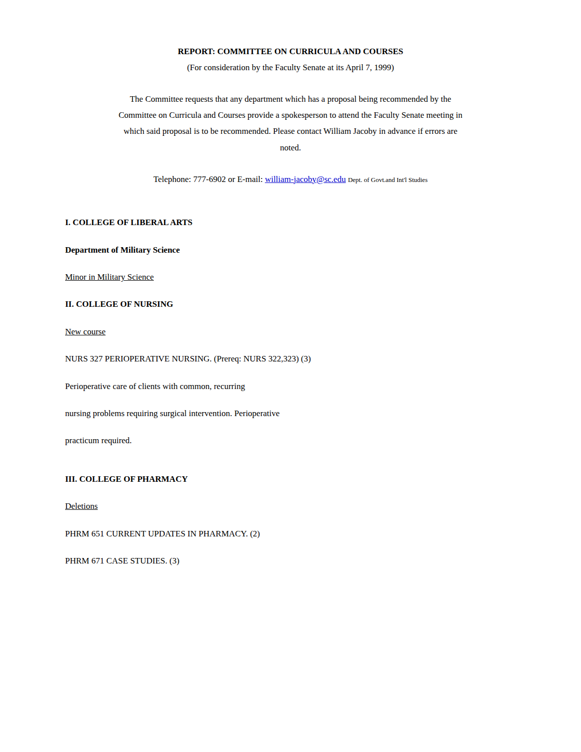REPORT: COMMITTEE ON CURRICULA AND COURSES
(For consideration by the Faculty Senate at its April 7, 1999)
The Committee requests that any department which has a proposal being recommended by the Committee on Curricula and Courses provide a spokesperson to attend the Faculty Senate meeting in which said proposal is to be recommended. Please contact William Jacoby in advance if errors are noted.
Telephone: 777-6902 or E-mail: william-jacoby@sc.edu Dept. of Govt.and Int'l Studies
I. COLLEGE OF LIBERAL ARTS
Department of Military Science
Minor in Military Science
II. COLLEGE OF NURSING
New course
NURS 327 PERIOPERATIVE NURSING. (Prereq: NURS 322,323) (3)
Perioperative care of clients with common, recurring
nursing problems requiring surgical intervention. Perioperative
practicum required.
III. COLLEGE OF PHARMACY
Deletions
PHRM 651 CURRENT UPDATES IN PHARMACY. (2)
PHRM 671 CASE STUDIES. (3)